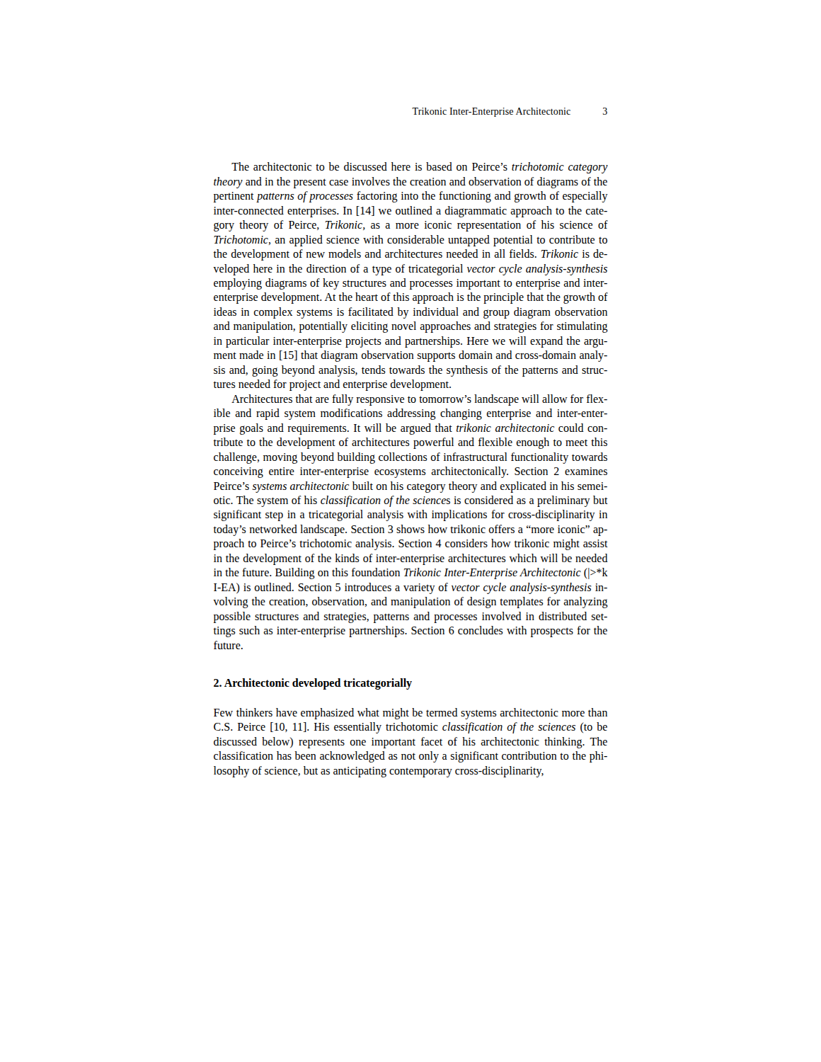Trikonic Inter-Enterprise Architectonic3
The architectonic to be discussed here is based on Peirce’s trichotomic category theory and in the present case involves the creation and observation of diagrams of the pertinent patterns of processes factoring into the functioning and growth of especially inter-connected enterprises. In [14] we outlined a diagrammatic approach to the category theory of Peirce, Trikonic, as a more iconic representation of his science of Trichotomic, an applied science with considerable untapped potential to contribute to the development of new models and architectures needed in all fields. Trikonic is developed here in the direction of a type of tricategorial vector cycle analysis-synthesis employing diagrams of key structures and processes important to enterprise and inter-enterprise development. At the heart of this approach is the principle that the growth of ideas in complex systems is facilitated by individual and group diagram observation and manipulation, potentially eliciting novel approaches and strategies for stimulating in particular inter-enterprise projects and partnerships. Here we will expand the argument made in [15] that diagram observation supports domain and cross-domain analysis and, going beyond analysis, tends towards the synthesis of the patterns and structures needed for project and enterprise development.
Architectures that are fully responsive to tomorrow’s landscape will allow for flexible and rapid system modifications addressing changing enterprise and inter-enterprise goals and requirements. It will be argued that trikonic architectonic could contribute to the development of architectures powerful and flexible enough to meet this challenge, moving beyond building collections of infrastructural functionality towards conceiving entire inter-enterprise ecosystems architectonically. Section 2 examines Peirce’s systems architectonic built on his category theory and explicated in his semeiotic. The system of his classification of the sciences is considered as a preliminary but significant step in a tricategorial analysis with implications for cross-disciplinarity in today’s networked landscape. Section 3 shows how trikonic offers a “more iconic” approach to Peirce’s trichotomic analysis. Section 4 considers how trikonic might assist in the development of the kinds of inter-enterprise architectures which will be needed in the future. Building on this foundation Trikonic Inter-Enterprise Architectonic (|>*k I-EA) is outlined. Section 5 introduces a variety of vector cycle analysis-synthesis involving the creation, observation, and manipulation of design templates for analyzing possible structures and strategies, patterns and processes involved in distributed settings such as inter-enterprise partnerships. Section 6 concludes with prospects for the future.
2. Architectonic developed tricategorially
Few thinkers have emphasized what might be termed systems architectonic more than C.S. Peirce [10, 11]. His essentially trichotomic classification of the sciences (to be discussed below) represents one important facet of his architectonic thinking. The classification has been acknowledged as not only a significant contribution to the philosophy of science, but as anticipating contemporary cross-disciplinarity,